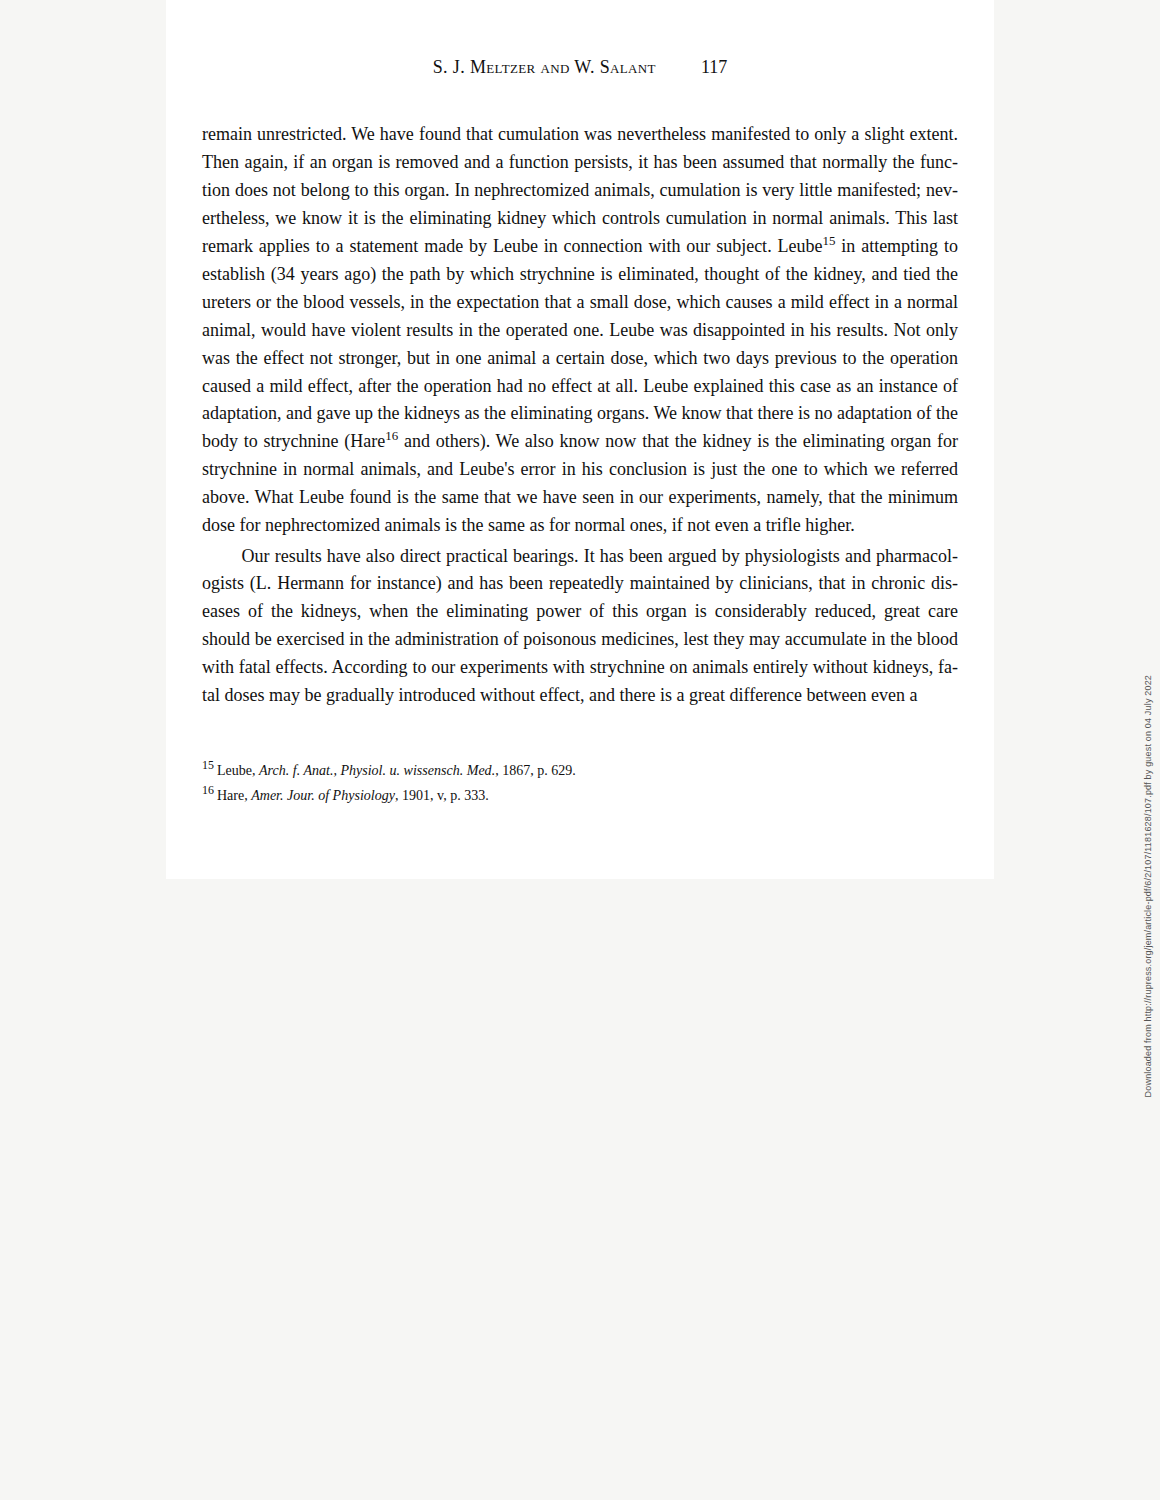Downloaded from http://rupress.org/jem/article-pdf/6/2/107/1181628/107.pdf by guest on 04 July 2022
S. J. Meltzer and W. Salant 117
remain unrestricted. We have found that cumulation was nevertheless manifested to only a slight extent. Then again, if an organ is removed and a function persists, it has been assumed that normally the function does not belong to this organ. In nephrectomized animals, cumulation is very little manifested; nevertheless, we know it is the eliminating kidney which controls cumulation in normal animals. This last remark applies to a statement made by Leube in connection with our subject. Leube15 in attempting to establish (34 years ago) the path by which strychnine is eliminated, thought of the kidney, and tied the ureters or the blood vessels, in the expectation that a small dose, which causes a mild effect in a normal animal, would have violent results in the operated one. Leube was disappointed in his results. Not only was the effect not stronger, but in one animal a certain dose, which two days previous to the operation caused a mild effect, after the operation had no effect at all. Leube explained this case as an instance of adaptation, and gave up the kidneys as the eliminating organs. We know that there is no adaptation of the body to strychnine (Hare16 and others). We also know now that the kidney is the eliminating organ for strychnine in normal animals, and Leube's error in his conclusion is just the one to which we referred above. What Leube found is the same that we have seen in our experiments, namely, that the minimum dose for nephrectomized animals is the same as for normal ones, if not even a trifle higher.
Our results have also direct practical bearings. It has been argued by physiologists and pharmacologists (L. Hermann for instance) and has been repeatedly maintained by clinicians, that in chronic diseases of the kidneys, when the eliminating power of this organ is considerably reduced, great care should be exercised in the administration of poisonous medicines, lest they may accumulate in the blood with fatal effects. According to our experiments with strychnine on animals entirely without kidneys, fatal doses may be gradually introduced without effect, and there is a great difference between even a
15 Leube, Arch. f. Anat., Physiol. u. wissensch. Med., 1867, p. 629.
16 Hare, Amer. Jour. of Physiology, 1901, v, p. 333.